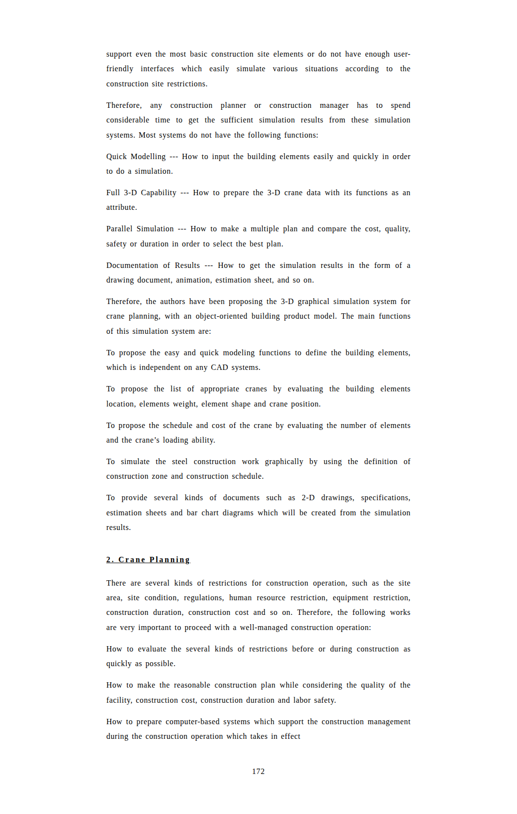support even the most basic construction site elements or do not have enough user-friendly interfaces which easily simulate various situations according to the construction site restrictions.
Therefore, any construction planner or construction manager has to spend considerable time to get the sufficient simulation results from these simulation systems. Most systems do not have the following functions:
Quick Modelling --- How to input the building elements easily and quickly in order to do a simulation.
Full 3-D Capability --- How to prepare the 3-D crane data with its functions as an attribute.
Parallel Simulation --- How to make a multiple plan and compare the cost, quality, safety or duration in order to select the best plan.
Documentation of Results --- How to get the simulation results in the form of a drawing document, animation, estimation sheet, and so on.
Therefore, the authors have been proposing the 3-D graphical simulation system for crane planning, with an object-oriented building product model. The main functions of this simulation system are:
To propose the easy and quick modeling functions to define the building elements, which is independent on any CAD systems.
To propose the list of appropriate cranes by evaluating the building elements location, elements weight, element shape and crane position.
To propose the schedule and cost of the crane by evaluating the number of elements and the crane’s loading ability.
To simulate the steel construction work graphically by using the definition of construction zone and construction schedule.
To provide several kinds of documents such as 2-D drawings, specifications, estimation sheets and bar chart diagrams which will be created from the simulation results.
2. Crane Planning
There are several kinds of restrictions for construction operation, such as the site area, site condition, regulations, human resource restriction, equipment restriction, construction duration, construction cost and so on. Therefore, the following works are very important to proceed with a well-managed construction operation:
How to evaluate the several kinds of restrictions before or during construction as quickly as possible.
How to make the reasonable construction plan while considering the quality of the facility, construction cost, construction duration and labor safety.
How to prepare computer-based systems which support the construction management during the construction operation which takes in effect
172